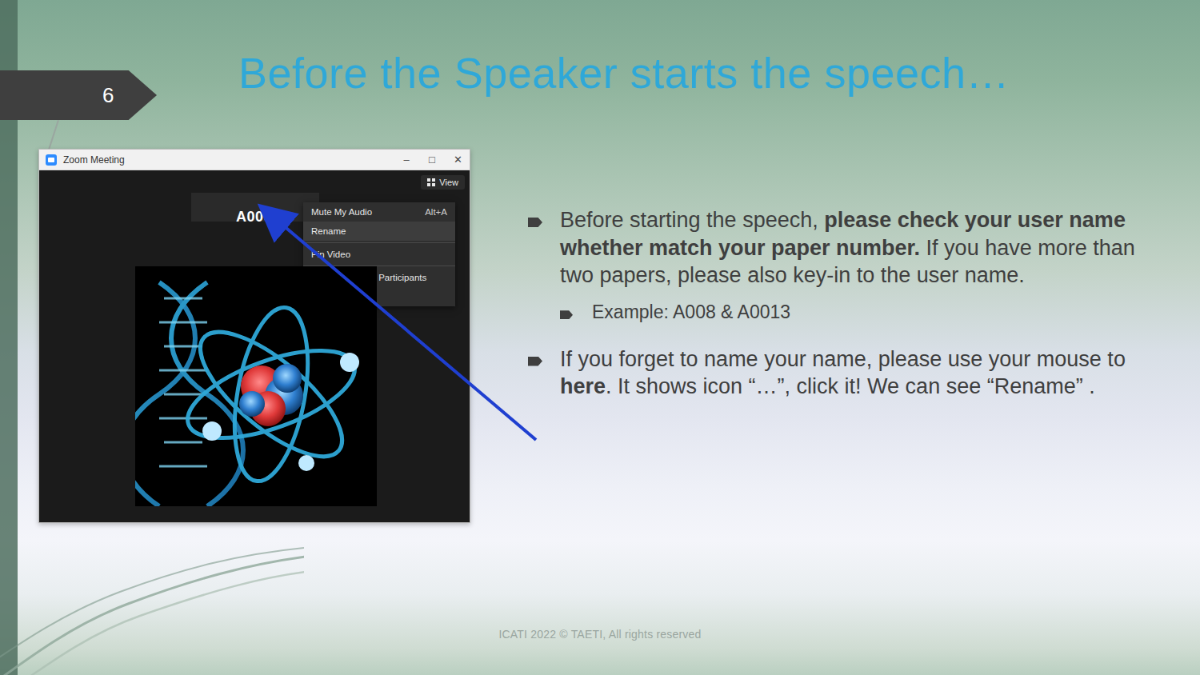Before the Speaker starts the speech…
6
Zoom Meeting – □ ✕
View
A0008
Mute My Audio Alt+A
Rename
Pin Video
Hide Non-Video Participants
Hide Self View
Before starting the speech, please check your user name whether match your paper number. If you have more than two papers, please also key-in to the user name.
Example: A008 & A0013
If you forget to name your name, please use your mouse to here. It shows icon “…”, click it! We can see “Rename” .
ICATI 2022 © TAETI, All rights reserved